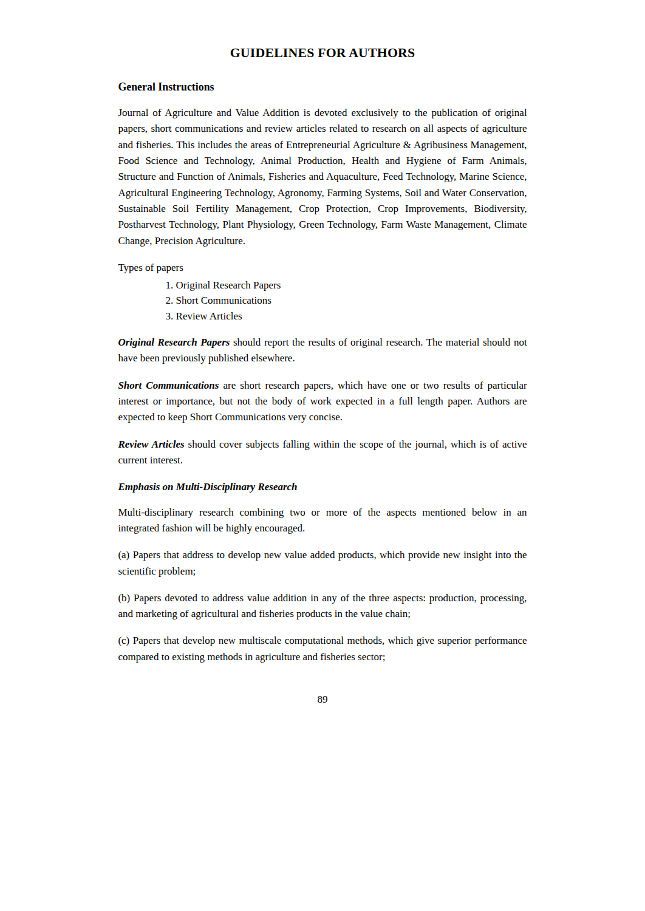GUIDELINES FOR AUTHORS
General Instructions
Journal of Agriculture and Value Addition is devoted exclusively to the publication of original papers, short communications and review articles related to research on all aspects of agriculture and fisheries. This includes the areas of Entrepreneurial Agriculture & Agribusiness Management, Food Science and Technology, Animal Production, Health and Hygiene of Farm Animals, Structure and Function of Animals, Fisheries and Aquaculture, Feed Technology, Marine Science, Agricultural Engineering Technology, Agronomy, Farming Systems, Soil and Water Conservation, Sustainable Soil Fertility Management, Crop Protection, Crop Improvements, Biodiversity, Postharvest Technology, Plant Physiology, Green Technology, Farm Waste Management, Climate Change, Precision Agriculture.
Types of papers
1. Original Research Papers
2. Short Communications
3. Review Articles
Original Research Papers should report the results of original research. The material should not have been previously published elsewhere.
Short Communications are short research papers, which have one or two results of particular interest or importance, but not the body of work expected in a full length paper. Authors are expected to keep Short Communications very concise.
Review Articles should cover subjects falling within the scope of the journal, which is of active current interest.
Emphasis on Multi-Disciplinary Research
Multi-disciplinary research combining two or more of the aspects mentioned below in an integrated fashion will be highly encouraged.
(a) Papers that address to develop new value added products, which provide new insight into the scientific problem;
(b) Papers devoted to address value addition in any of the three aspects: production, processing, and marketing of agricultural and fisheries products in the value chain;
(c) Papers that develop new multiscale computational methods, which give superior performance compared to existing methods in agriculture and fisheries sector;
89